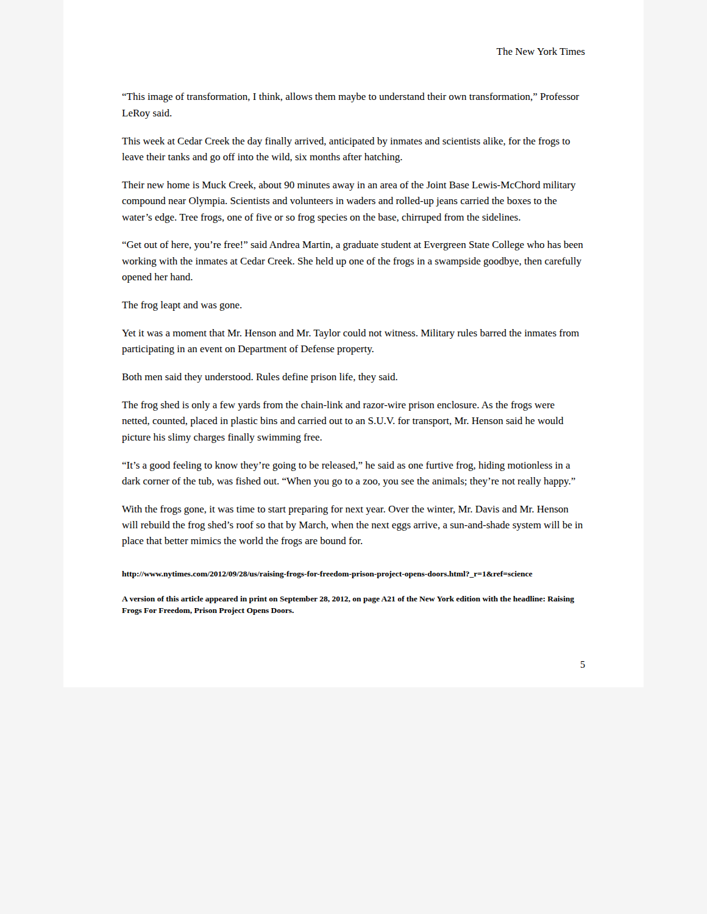The New York Times
“This image of transformation, I think, allows them maybe to understand their own transformation,” Professor LeRoy said.
This week at Cedar Creek the day finally arrived, anticipated by inmates and scientists alike, for the frogs to leave their tanks and go off into the wild, six months after hatching.
Their new home is Muck Creek, about 90 minutes away in an area of the Joint Base Lewis-McChord military compound near Olympia. Scientists and volunteers in waders and rolled-up jeans carried the boxes to the water’s edge. Tree frogs, one of five or so frog species on the base, chirruped from the sidelines.
“Get out of here, you’re free!” said Andrea Martin, a graduate student at Evergreen State College who has been working with the inmates at Cedar Creek. She held up one of the frogs in a swampside goodbye, then carefully opened her hand.
The frog leapt and was gone.
Yet it was a moment that Mr. Henson and Mr. Taylor could not witness. Military rules barred the inmates from participating in an event on Department of Defense property.
Both men said they understood. Rules define prison life, they said.
The frog shed is only a few yards from the chain-link and razor-wire prison enclosure. As the frogs were netted, counted, placed in plastic bins and carried out to an S.U.V. for transport, Mr. Henson said he would picture his slimy charges finally swimming free.
“It’s a good feeling to know they’re going to be released,” he said as one furtive frog, hiding motionless in a dark corner of the tub, was fished out. “When you go to a zoo, you see the animals; they’re not really happy.”
With the frogs gone, it was time to start preparing for next year. Over the winter, Mr. Davis and Mr. Henson will rebuild the frog shed’s roof so that by March, when the next eggs arrive, a sun-and-shade system will be in place that better mimics the world the frogs are bound for.
http://www.nytimes.com/2012/09/28/us/raising-frogs-for-freedom-prison-project-opens-doors.html?_r=1&ref=science
A version of this article appeared in print on September 28, 2012, on page A21 of the New York edition with the headline: Raising Frogs For Freedom, Prison Project Opens Doors.
5